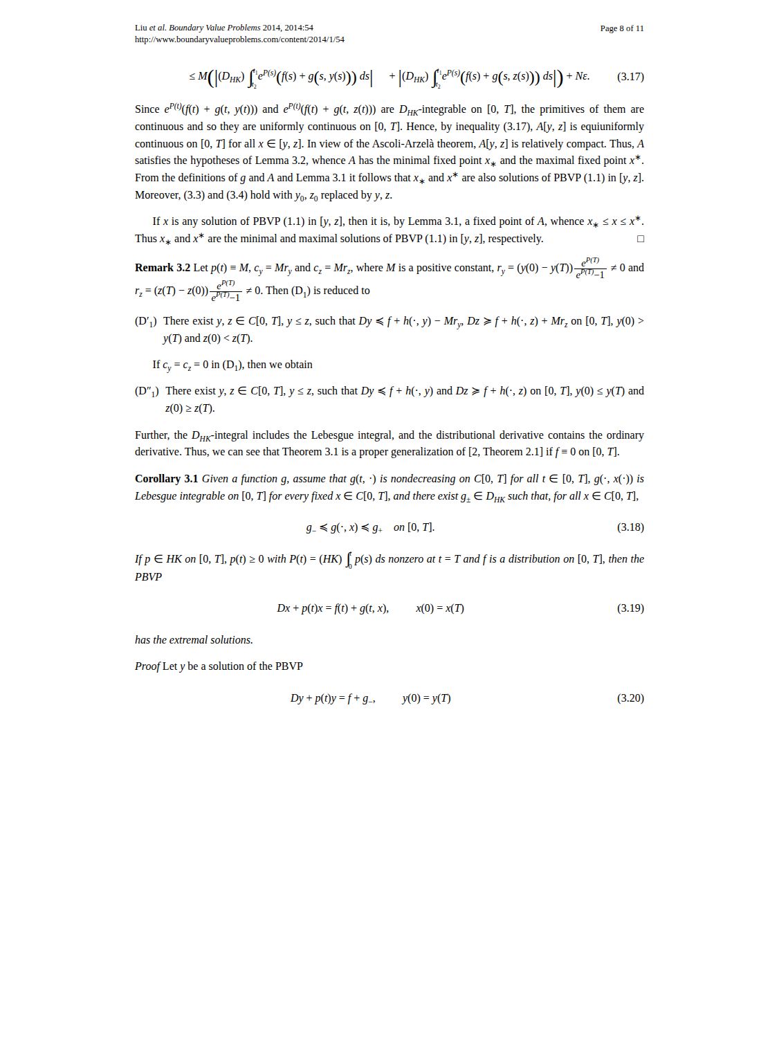Liu et al. Boundary Value Problems 2014, 2014:54
http://www.boundaryvalueproblems.com/content/2014/1/54
Page 8 of 11
≤ M(|(DHK) t1∫t2 eP(s)(f(s) + g(s, y(s))) ds| + |(DHK) t1∫t2 eP(s)(f(s) + g(s, z(s))) ds|) + Nε.
(3.17)
Since eP(t)(f(t) + g(t, y(t))) and eP(t)(f(t) + g(t, z(t))) are DHK-integrable on [0, T], the primitives of them are continuous and so they are uniformly continuous on [0, T]. Hence, by inequality (3.17), A[y, z] is equiuniformly continuous on [0, T] for all x ∈ [y, z]. In view of the Ascoli-Arzelà theorem, A[y, z] is relatively compact. Thus, A satisfies the hypotheses of Lemma 3.2, whence A has the minimal fixed point x∗ and the maximal fixed point x∗. From the definitions of g and A and Lemma 3.1 it follows that x∗ and x∗ are also solutions of PBVP (1.1) in [y, z]. Moreover, (3.3) and (3.4) hold with y0, z0 replaced by y, z.
If x is any solution of PBVP (1.1) in [y, z], then it is, by Lemma 3.1, a fixed point of A, whence x∗ ≤ x ≤ x∗. Thus x∗ and x∗ are the minimal and maximal solutions of PBVP (1.1) in [y, z], respectively. □
Remark 3.2 Let p(t) ≡ M, cy = Mry and cz = Mrz, where M is a positive constant, ry = (y(0) − y(T))eP(T) eP(T)−1 ≠ 0 and rz = (z(T) − z(0))eP(T) eP(T)−1 ≠ 0. Then (D1) is reduced to
(D′1)
There exist y, z ∈ C[0, T], y ≤ z, such that Dy ≼ f + h(·, y) − Mry, Dz ≽ f + h(·, z) + Mrz on [0, T], y(0) > y(T) and z(0) < z(T).
If cy = cz = 0 in (D1), then we obtain
(D″1)
There exist y, z ∈ C[0, T], y ≤ z, such that Dy ≼ f + h(·, y) and Dz ≽ f + h(·, z) on [0, T], y(0) ≤ y(T) and z(0) ≥ z(T).
Further, the DHK-integral includes the Lebesgue integral, and the distributional derivative contains the ordinary derivative. Thus, we can see that Theorem 3.1 is a proper generalization of [2, Theorem 2.1] if f ≡ 0 on [0, T].
Corollary 3.1 Given a function g, assume that g(t, ·) is nondecreasing on C[0, T] for all t ∈ [0, T], g(·, x(·)) is Lebesgue integrable on [0, T] for every fixed x ∈ C[0, T], and there exist g± ∈ DHK such that, for all x ∈ C[0, T],
g− ≼ g(·, x) ≼ g+ on [0, T].
(3.18)
If p ∈ HK on [0, T], p(t) ≥ 0 with P(t) = (HK) t∫0 p(s) ds nonzero at t = T and f is a distribution on [0, T], then the PBVP
Dx + p(t)x = f(t) + g(t, x), x(0) = x(T)
(3.19)
has the extremal solutions.
Proof Let y be a solution of the PBVP
Dy + p(t)y = f + g−, y(0) = y(T)
(3.20)